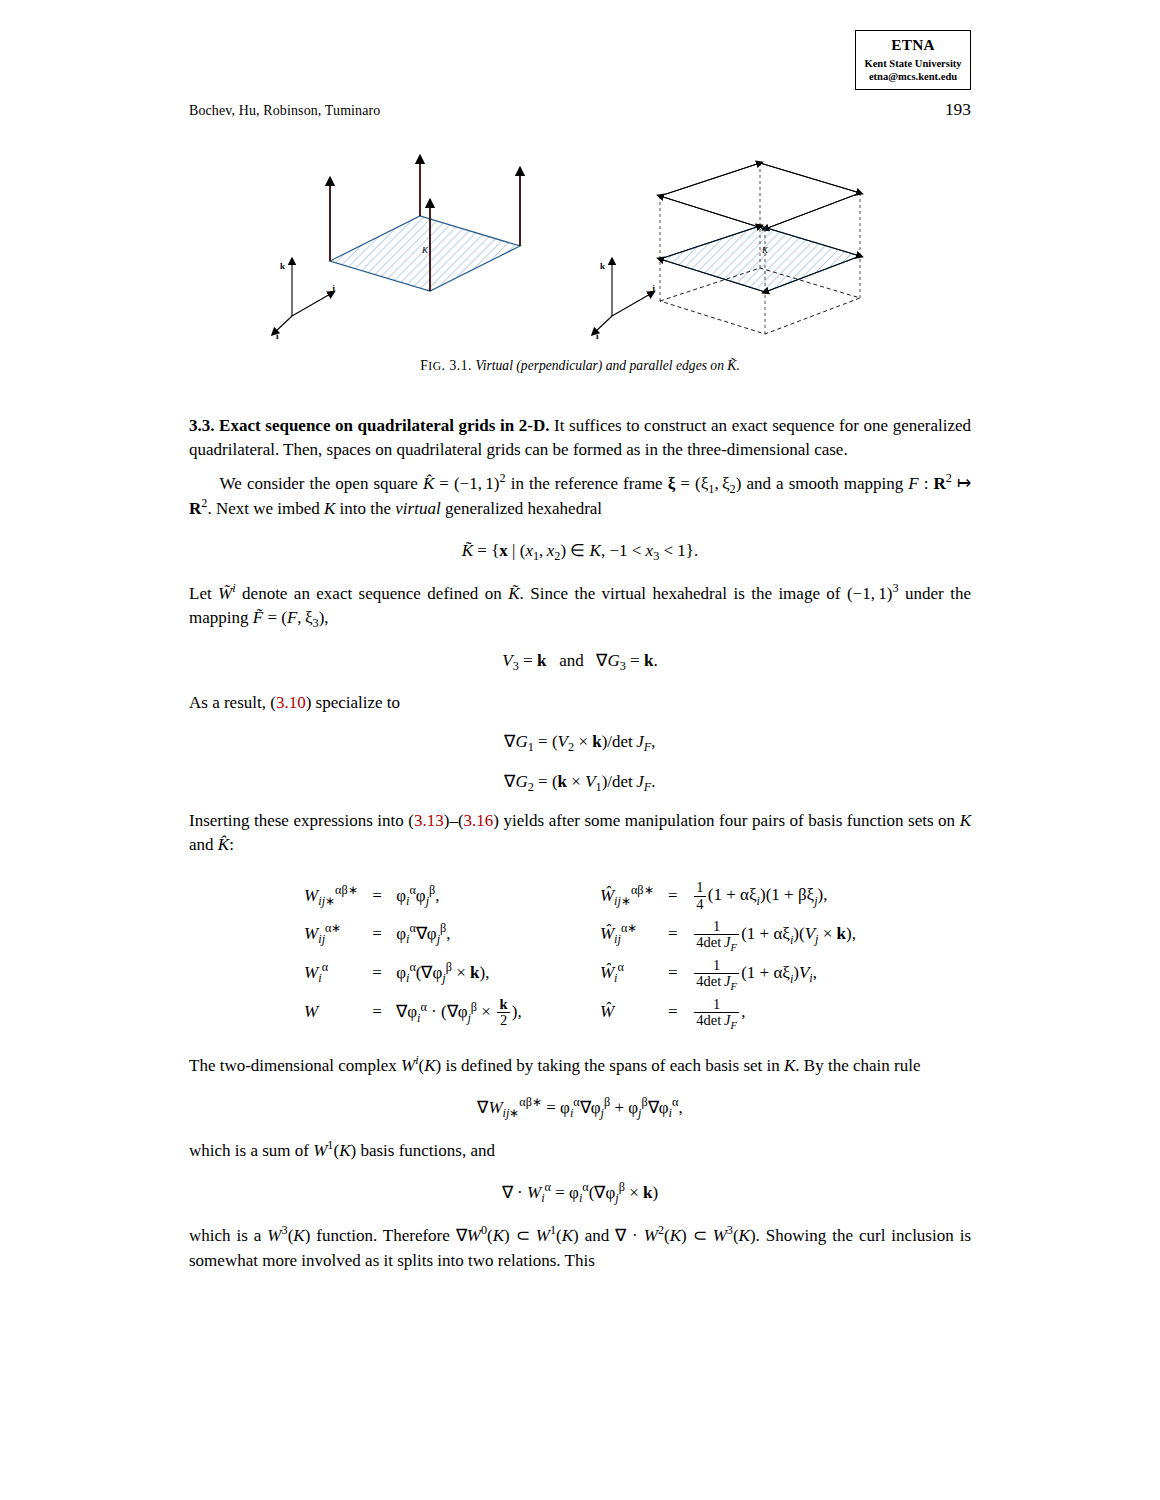ETNA Kent State University etna@mcs.kent.edu
Bochev, Hu, Robinson, Tuminaro 193
K k j i K k j i
FIG. 3.1. Virtual (perpendicular) and parallel edges on K̃.
3.3. Exact sequence on quadrilateral grids in 2-D.
It suffices to construct an exact sequence for one generalized quadrilateral. Then, spaces on quadrilateral grids can be formed as in the three-dimensional case.
We consider the open square K̂ = (−1, 1)2 in the reference frame ξ = (ξ1, ξ2) and a smooth mapping F : R2 ↦ R2. Next we imbed K into the virtual generalized hexahedral
K̃ = {x | (x1, x2) ∈ K, −1 < x3 < 1}.
Let W̃i denote an exact sequence defined on K̃. Since the virtual hexahedral is the image of (−1, 1)3 under the mapping F̃ = (F, ξ3),
V3 = k and ∇G3 = k.
As a result, (3.10) specialize to
∇G1 = (V2 × k)/det JF,
∇G2 = (k × V1)/det JF.
Inserting these expressions into (3.13)–(3.16) yields after some manipulation four pairs of basis function sets on K and K̂:
| W ij ∗ αβ∗ | = | φ i α φ j β , | | Ŵ ij ∗ αβ∗ | = | 1 4 (1 + αξ i )(1 + βξ j ), |
| W ij α∗ | = | φ i α ∇φ j β , | | Ŵ ij α∗ | = | 1 4det J F (1 + αξ i )( V j × k ), |
| W i α | = | φ i α (∇φ j β × k ), | | Ŵ i α | = | 1 4det J F (1 + αξ i ) V i , |
| W | = | ∇φ i α · (∇φ j β × k 2 ), | | Ŵ | = | 1 4det J F , |
The two-dimensional complex Wi(K) is defined by taking the spans of each basis set in K. By the chain rule
∇Wij∗αβ∗ = φiα∇φjβ + φjβ∇φiα,
which is a sum of W1(K) basis functions, and
∇ · Wiα = φiα(∇φjβ × k)
which is a W3(K) function. Therefore ∇W0(K) ⊂ W1(K) and ∇ · W2(K) ⊂ W3(K). Showing the curl inclusion is somewhat more involved as it splits into two relations. This